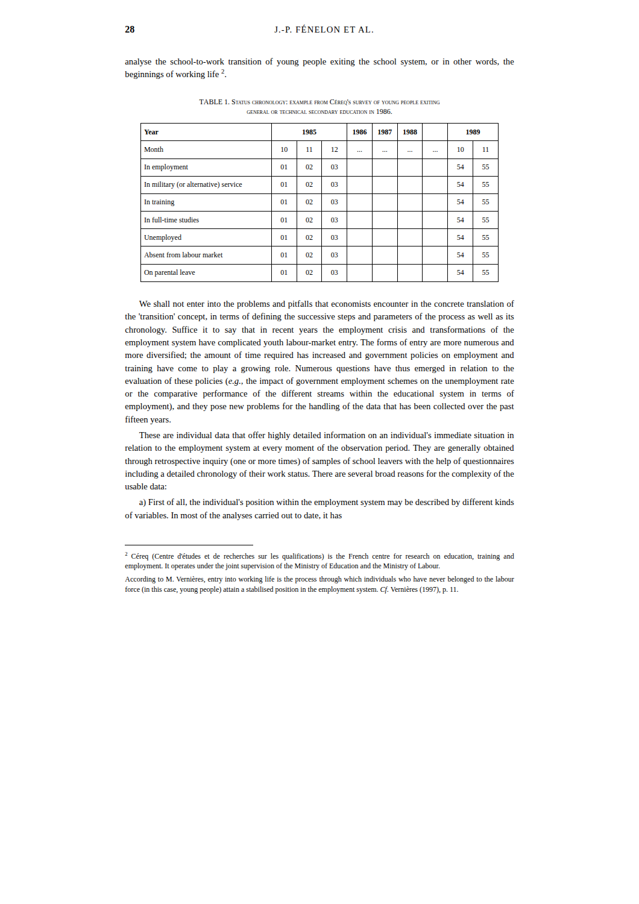28 J.-P. FÉNELON ET AL.
analyse the school-to-work transition of young people exiting the school system, or in other words, the beginnings of working life 2.
TABLE 1. Status chronology: example from Céreq's survey of young people exiting general or technical secondary education in 1986.
| Year | 1985 | 1986 | 1987 | 1988 | | 1989 |
| --- | --- | --- | --- | --- | --- | --- |
| Month | 10 | 11 | 12 | ... | ... | ... | ... | 10 | 11 |
| In employment | 01 | 02 | 03 | | | | | 54 | 55 |
| In military (or alternative) service | 01 | 02 | 03 | | | | | 54 | 55 |
| In training | 01 | 02 | 03 | | | | | 54 | 55 |
| In full-time studies | 01 | 02 | 03 | | | | | 54 | 55 |
| Unemployed | 01 | 02 | 03 | | | | | 54 | 55 |
| Absent from labour market | 01 | 02 | 03 | | | | | 54 | 55 |
| On parental leave | 01 | 02 | 03 | | | | | 54 | 55 |
We shall not enter into the problems and pitfalls that economists encounter in the concrete translation of the 'transition' concept, in terms of defining the successive steps and parameters of the process as well as its chronology. Suffice it to say that in recent years the employment crisis and transformations of the employment system have complicated youth labour-market entry. The forms of entry are more numerous and more diversified; the amount of time required has increased and government policies on employment and training have come to play a growing role. Numerous questions have thus emerged in relation to the evaluation of these policies (e.g., the impact of government employment schemes on the unemployment rate or the comparative performance of the different streams within the educational system in terms of employment), and they pose new problems for the handling of the data that has been collected over the past fifteen years.
These are individual data that offer highly detailed information on an individual's immediate situation in relation to the employment system at every moment of the observation period. They are generally obtained through retrospective inquiry (one or more times) of samples of school leavers with the help of questionnaires including a detailed chronology of their work status. There are several broad reasons for the complexity of the usable data:
a) First of all, the individual's position within the employment system may be described by different kinds of variables. In most of the analyses carried out to date, it has
2 Céreq (Centre d'études et de recherches sur les qualifications) is the French centre for research on education, training and employment. It operates under the joint supervision of the Ministry of Education and the Ministry of Labour.
According to M. Vernières, entry into working life is the process through which individuals who have never belonged to the labour force (in this case, young people) attain a stabilised position in the employment system. Cf. Vernières (1997), p. 11.